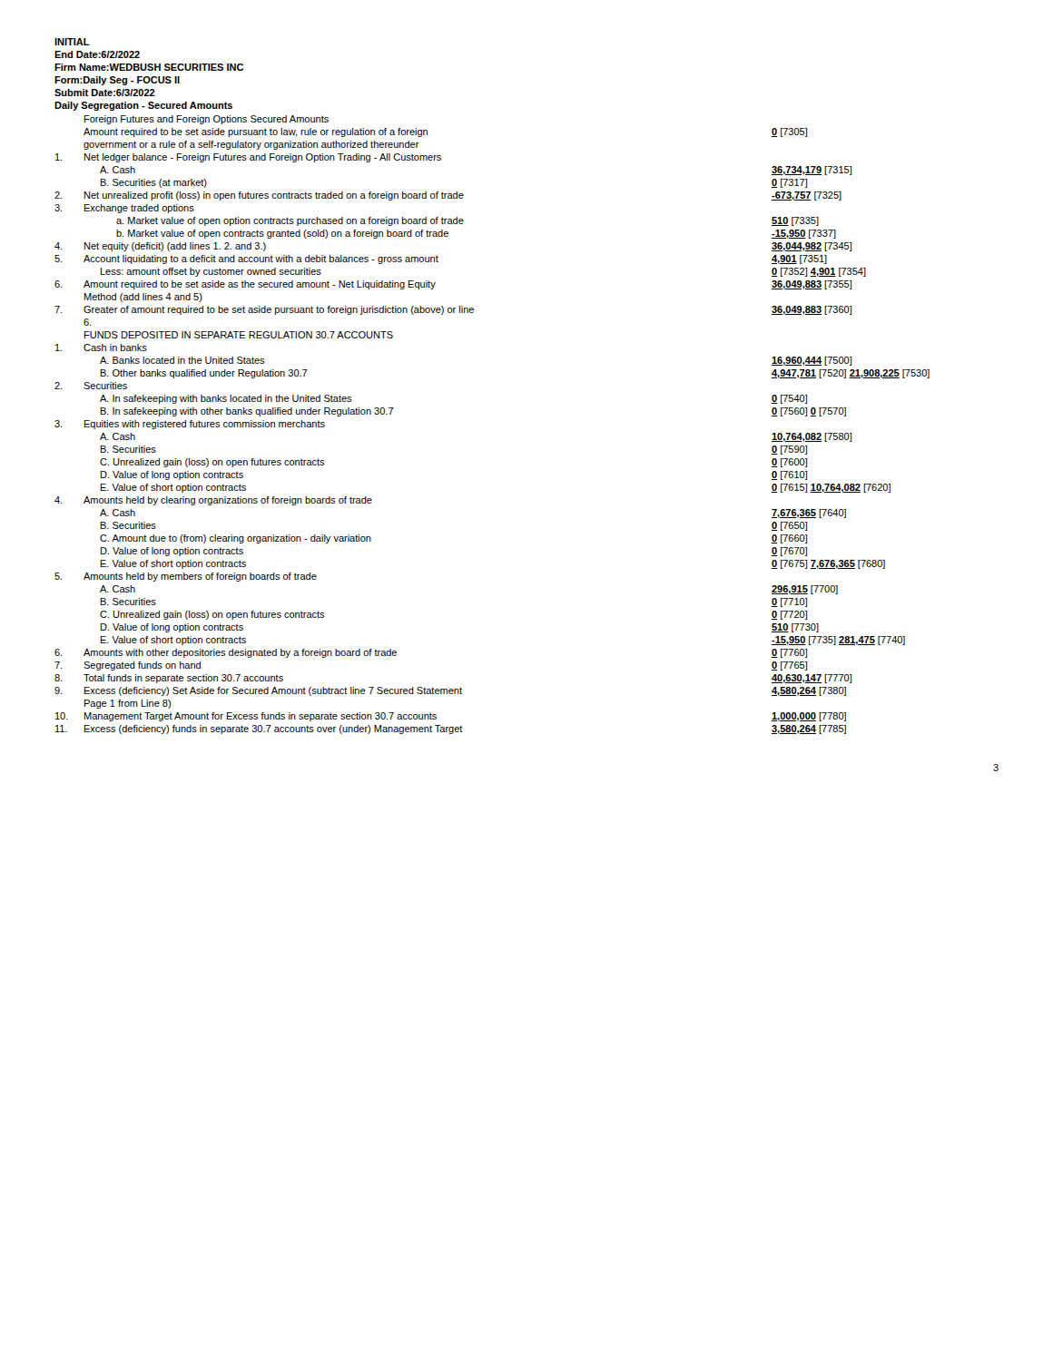INITIAL
End Date:6/2/2022
Firm Name:WEDBUSH SECURITIES INC
Form:Daily Seg - FOCUS II
Submit Date:6/3/2022
Daily Segregation - Secured Amounts
| | Foreign Futures and Foreign Options Secured Amounts | |
| | Amount required to be set aside pursuant to law, rule or regulation of a foreign | 0 [7305] |
| | government or a rule of a self-regulatory organization authorized thereunder | |
| 1. | Net ledger balance - Foreign Futures and Foreign Option Trading - All Customers | |
| | A. Cash | 36,734,179 [7315] |
| | B. Securities (at market) | 0 [7317] |
| 2. | Net unrealized profit (loss) in open futures contracts traded on a foreign board of trade | -673,757 [7325] |
| 3. | Exchange traded options | |
| | a. Market value of open option contracts purchased on a foreign board of trade | 510 [7335] |
| | b. Market value of open contracts granted (sold) on a foreign board of trade | -15,950 [7337] |
| 4. | Net equity (deficit) (add lines 1. 2. and 3.) | 36,044,982 [7345] |
| 5. | Account liquidating to a deficit and account with a debit balances - gross amount | 4,901 [7351] |
| | Less: amount offset by customer owned securities | 0 [7352] 4,901 [7354] |
| 6. | Amount required to be set aside as the secured amount - Net Liquidating Equity | 36,049,883 [7355] |
| | Method (add lines 4 and 5) | |
| 7. | Greater of amount required to be set aside pursuant to foreign jurisdiction (above) or line | 36,049,883 [7360] |
| | 6. | |
| | FUNDS DEPOSITED IN SEPARATE REGULATION 30.7 ACCOUNTS | |
| 1. | Cash in banks | |
| | A. Banks located in the United States | 16,960,444 [7500] |
| | B. Other banks qualified under Regulation 30.7 | 4,947,781 [7520] 21,908,225 [7530] |
| 2. | Securities | |
| | A. In safekeeping with banks located in the United States | 0 [7540] |
| | B. In safekeeping with other banks qualified under Regulation 30.7 | 0 [7560] 0 [7570] |
| 3. | Equities with registered futures commission merchants | |
| | A. Cash | 10,764,082 [7580] |
| | B. Securities | 0 [7590] |
| | C. Unrealized gain (loss) on open futures contracts | 0 [7600] |
| | D. Value of long option contracts | 0 [7610] |
| | E. Value of short option contracts | 0 [7615] 10,764,082 [7620] |
| 4. | Amounts held by clearing organizations of foreign boards of trade | |
| | A. Cash | 7,676,365 [7640] |
| | B. Securities | 0 [7650] |
| | C. Amount due to (from) clearing organization - daily variation | 0 [7660] |
| | D. Value of long option contracts | 0 [7670] |
| | E. Value of short option contracts | 0 [7675] 7,676,365 [7680] |
| 5. | Amounts held by members of foreign boards of trade | |
| | A. Cash | 296,915 [7700] |
| | B. Securities | 0 [7710] |
| | C. Unrealized gain (loss) on open futures contracts | 0 [7720] |
| | D. Value of long option contracts | 510 [7730] |
| | E. Value of short option contracts | -15,950 [7735] 281,475 [7740] |
| 6. | Amounts with other depositories designated by a foreign board of trade | 0 [7760] |
| 7. | Segregated funds on hand | 0 [7765] |
| 8. | Total funds in separate section 30.7 accounts | 40,630,147 [7770] |
| 9. | Excess (deficiency) Set Aside for Secured Amount (subtract line 7 Secured Statement | 4,580,264 [7380] |
| | Page 1 from Line 8) | |
| 10. | Management Target Amount for Excess funds in separate section 30.7 accounts | 1,000,000 [7780] |
| 11. | Excess (deficiency) funds in separate 30.7 accounts over (under) Management Target | 3,580,264 [7785] |
3